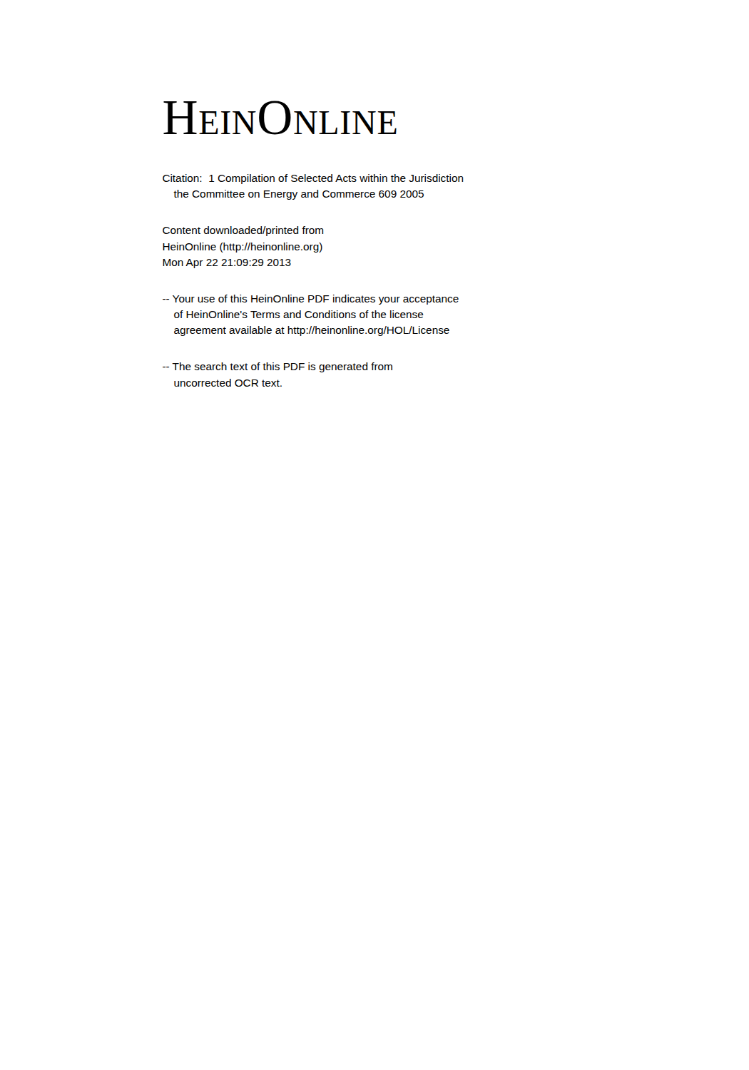HEINONLINE
Citation: 1 Compilation of Selected Acts within the Jurisdiction
the Committee on Energy and Commerce 609 2005
Content downloaded/printed from
HeinOnline (http://heinonline.org)
Mon Apr 22 21:09:29 2013
-- Your use of this HeinOnline PDF indicates your acceptance
of HeinOnline's Terms and Conditions of the license
agreement available at http://heinonline.org/HOL/License
-- The search text of this PDF is generated from
uncorrected OCR text.